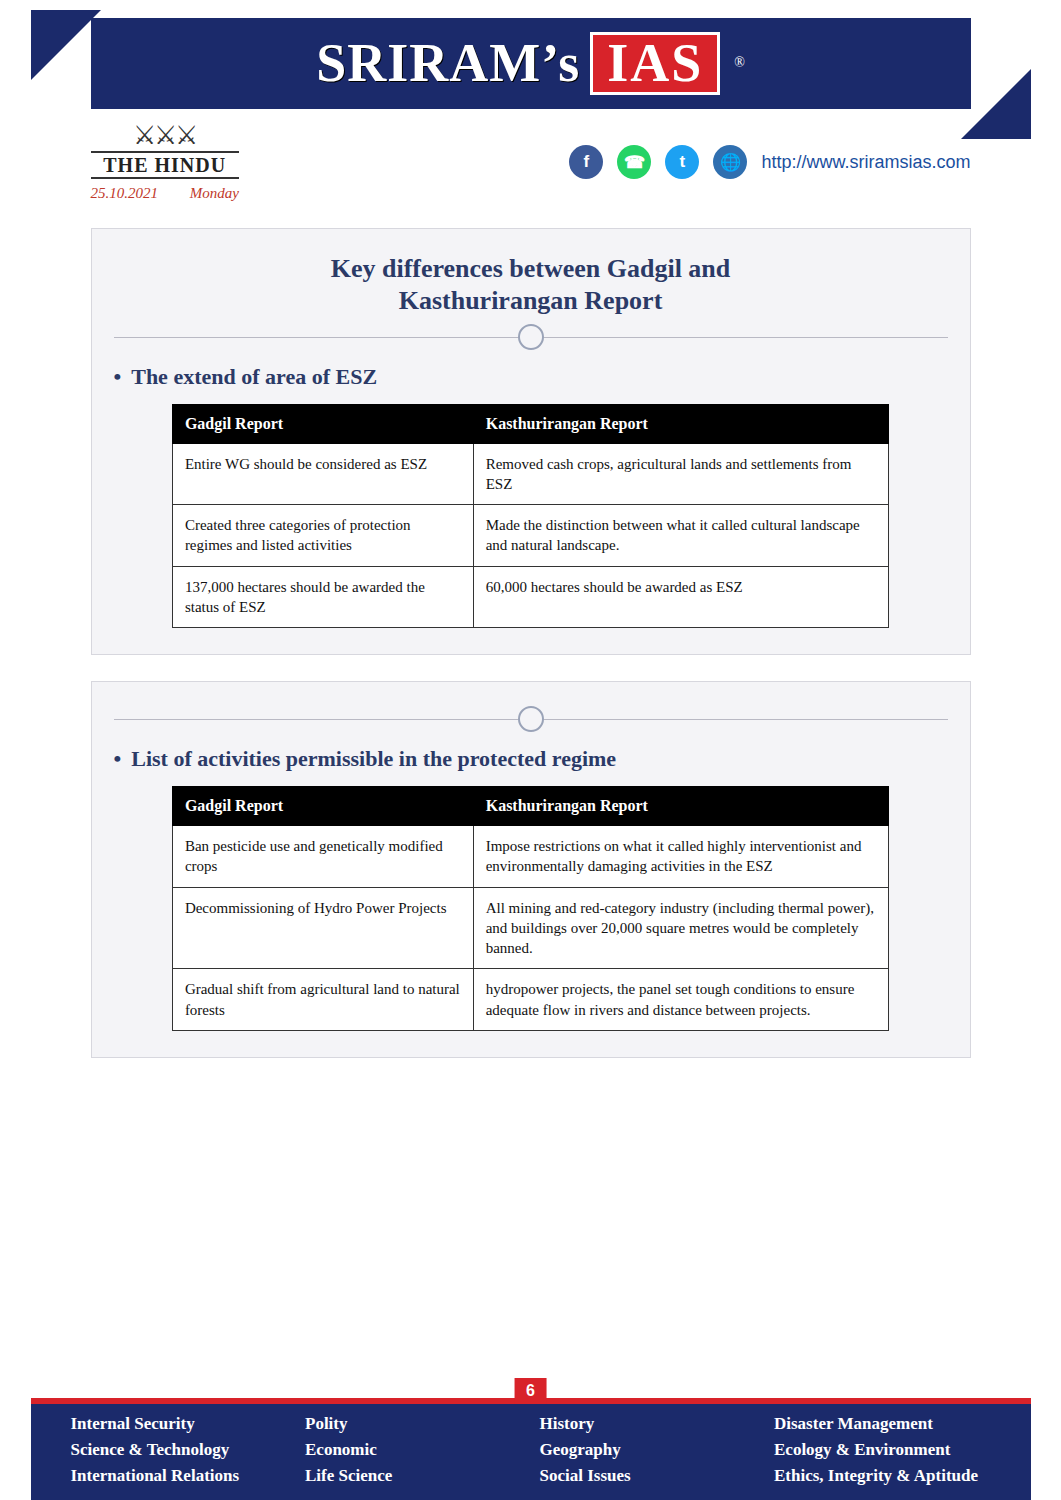SRIRAM’s IAS®
⚔⚔⚔
THE HINDU
25.10.2021 Monday
f ☎ t 🌐 http://www.sriramsias.com
Key differences between Gadgil and
Kasthurirangan Report
The extend of area of ESZ
| Gadgil Report | Kasthurirangan Report |
| --- | --- |
| Entire WG should be considered as ESZ | Removed cash crops, agricultural lands and settlements from ESZ |
| Created three categories of protection regimes and listed activities | Made the distinction between what it called cultural landscape and natural landscape. |
| 137,000 hectares should be awarded the status of ESZ | 60,000 hectares should be awarded as ESZ |
List of activities permissible in the protected regime
| Gadgil Report | Kasthurirangan Report |
| --- | --- |
| Ban pesticide use and genetically modified crops | Impose restrictions on what it called highly interventionist and environmentally damaging activities in the ESZ |
| Decommissioning of Hydro Power Projects | All mining and red-category industry (including thermal power), and buildings over 20,000 square metres would be completely banned. |
| Gradual shift from agricultural land to natural forests | hydropower projects, the panel set tough conditions to ensure adequate flow in rivers and distance between projects. |
6
Internal Security Polity History Disaster Management Science & Technology Economic Geography Ecology & Environment International Relations Life Science Social Issues Ethics, Integrity & Aptitude